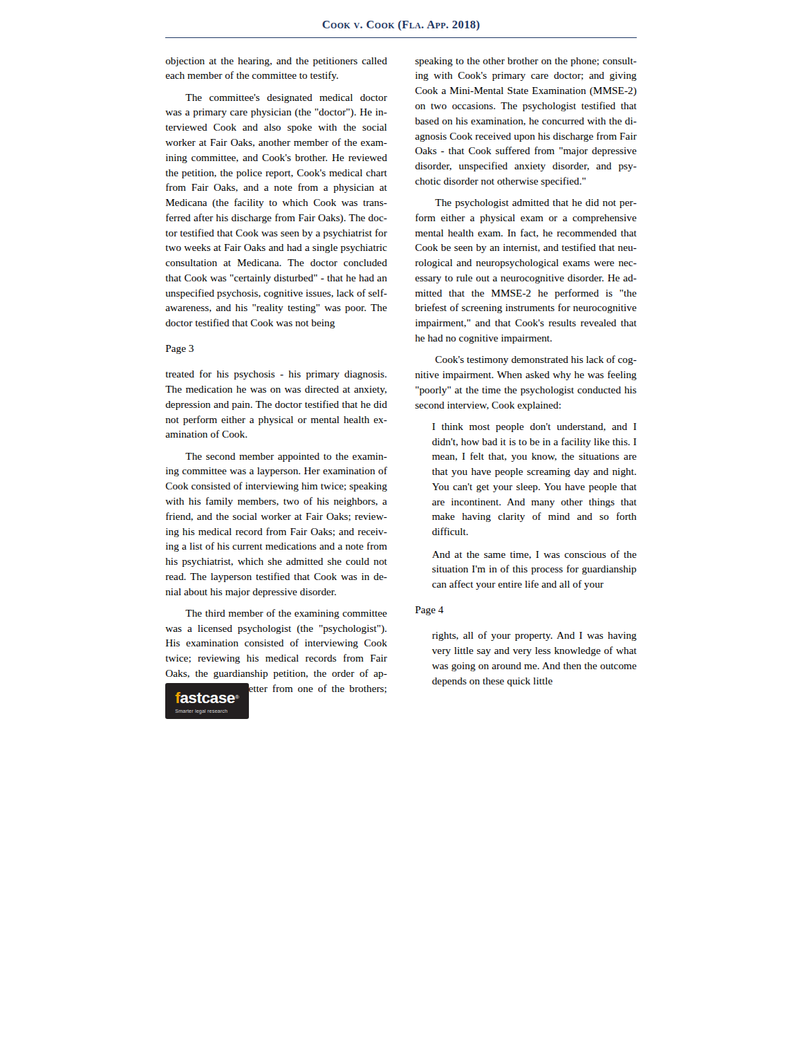Cook v. Cook (Fla. App. 2018)
objection at the hearing, and the petitioners called each member of the committee to testify.
The committee's designated medical doctor was a primary care physician (the "doctor"). He interviewed Cook and also spoke with the social worker at Fair Oaks, another member of the examining committee, and Cook's brother. He reviewed the petition, the police report, Cook's medical chart from Fair Oaks, and a note from a physician at Medicana (the facility to which Cook was transferred after his discharge from Fair Oaks). The doctor testified that Cook was seen by a psychiatrist for two weeks at Fair Oaks and had a single psychiatric consultation at Medicana. The doctor concluded that Cook was "certainly disturbed" - that he had an unspecified psychosis, cognitive issues, lack of self-awareness, and his "reality testing" was poor. The doctor testified that Cook was not being
Page 3
treated for his psychosis - his primary diagnosis. The medication he was on was directed at anxiety, depression and pain. The doctor testified that he did not perform either a physical or mental health examination of Cook.
The second member appointed to the examining committee was a layperson. Her examination of Cook consisted of interviewing him twice; speaking with his family members, two of his neighbors, a friend, and the social worker at Fair Oaks; reviewing his medical record from Fair Oaks; and receiving a list of his current medications and a note from his psychiatrist, which she admitted she could not read. The layperson testified that Cook was in denial about his major depressive disorder.
The third member of the examining committee was a licensed psychologist (the "psychologist"). His examination consisted of interviewing Cook twice; reviewing his medical records from Fair Oaks, the guardianship petition, the order of appointment, and a letter from one of the brothers; speaking to the other brother on the phone; consulting with Cook's primary care doctor; and giving Cook a Mini-Mental State Examination (MMSE-2) on two occasions. The psychologist testified that based on his examination, he concurred with the diagnosis Cook received upon his discharge from Fair Oaks - that Cook suffered from "major depressive disorder, unspecified anxiety disorder, and psychotic disorder not otherwise specified."
The psychologist admitted that he did not perform either a physical exam or a comprehensive mental health exam. In fact, he recommended that Cook be seen by an internist, and testified that neurological and neuropsychological exams were necessary to rule out a neurocognitive disorder. He admitted that the MMSE-2 he performed is "the briefest of screening instruments for neurocognitive impairment," and that Cook's results revealed that he had no cognitive impairment.
Cook's testimony demonstrated his lack of cognitive impairment. When asked why he was feeling "poorly" at the time the psychologist conducted his second interview, Cook explained:
I think most people don't understand, and I didn't, how bad it is to be in a facility like this. I mean, I felt that, you know, the situations are that you have people screaming day and night. You can't get your sleep. You have people that are incontinent. And many other things that make having clarity of mind and so forth difficult.
And at the same time, I was conscious of the situation I'm in of this process for guardianship can affect your entire life and all of your
Page 4
rights, all of your property. And I was having very little say and very less knowledge of what was going on around me. And then the outcome depends on these quick little
fastcase® Smarter legal research